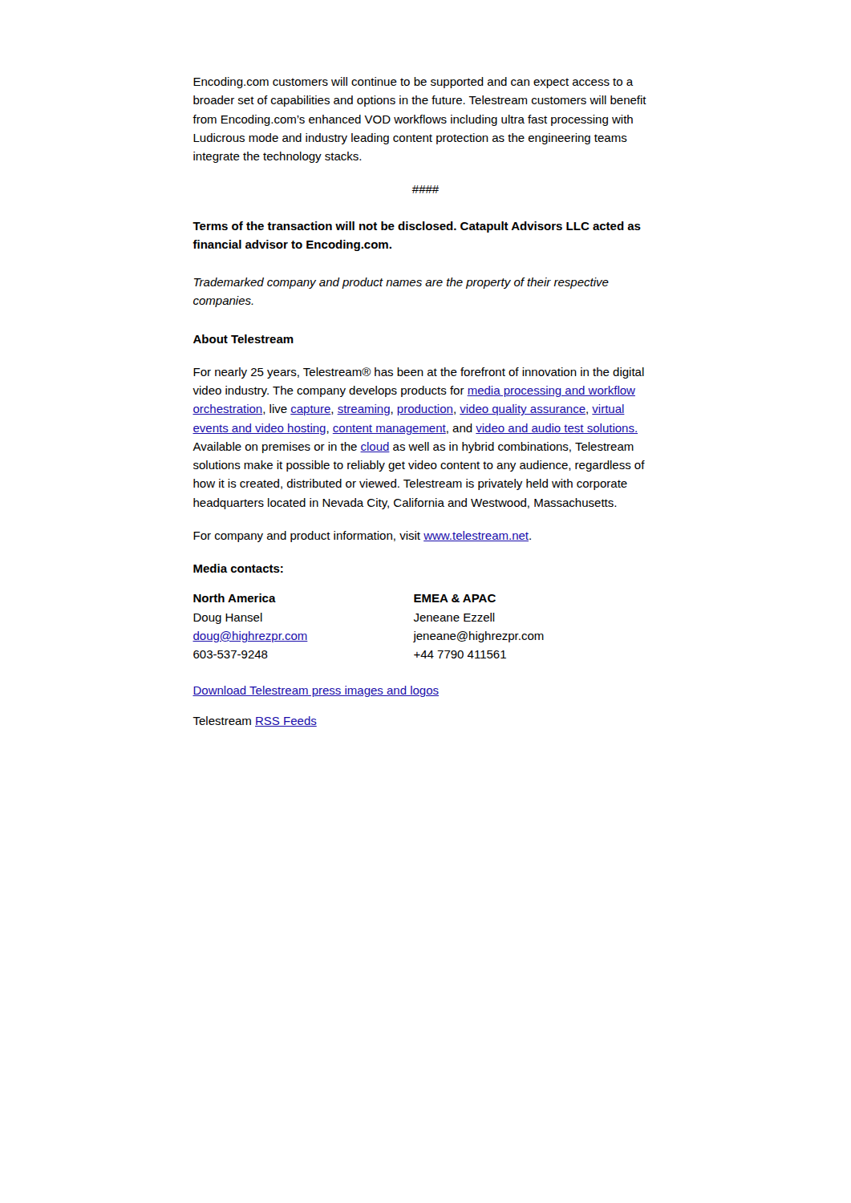Encoding.com customers will continue to be supported and can expect access to a broader set of capabilities and options in the future. Telestream customers will benefit from Encoding.com’s enhanced VOD workflows including ultra fast processing with Ludicrous mode and industry leading content protection as the engineering teams integrate the technology stacks.
####
Terms of the transaction will not be disclosed. Catapult Advisors LLC acted as financial advisor to Encoding.com.
Trademarked company and product names are the property of their respective companies.
About Telestream
For nearly 25 years, Telestream® has been at the forefront of innovation in the digital video industry. The company develops products for media processing and workflow orchestration, live capture, streaming, production, video quality assurance, virtual events and video hosting, content management, and video and audio test solutions. Available on premises or in the cloud as well as in hybrid combinations, Telestream solutions make it possible to reliably get video content to any audience, regardless of how it is created, distributed or viewed. Telestream is privately held with corporate headquarters located in Nevada City, California and Westwood, Massachusetts.
For company and product information, visit www.telestream.net.
Media contacts:
| North America | EMEA & APAC |
| Doug Hansel | Jeneane Ezzell |
| doug@highrezpr.com | jeneane@highrezpr.com |
| 603-537-9248 | +44 7790 411561 |
Download Telestream press images and logos
Telestream RSS Feeds